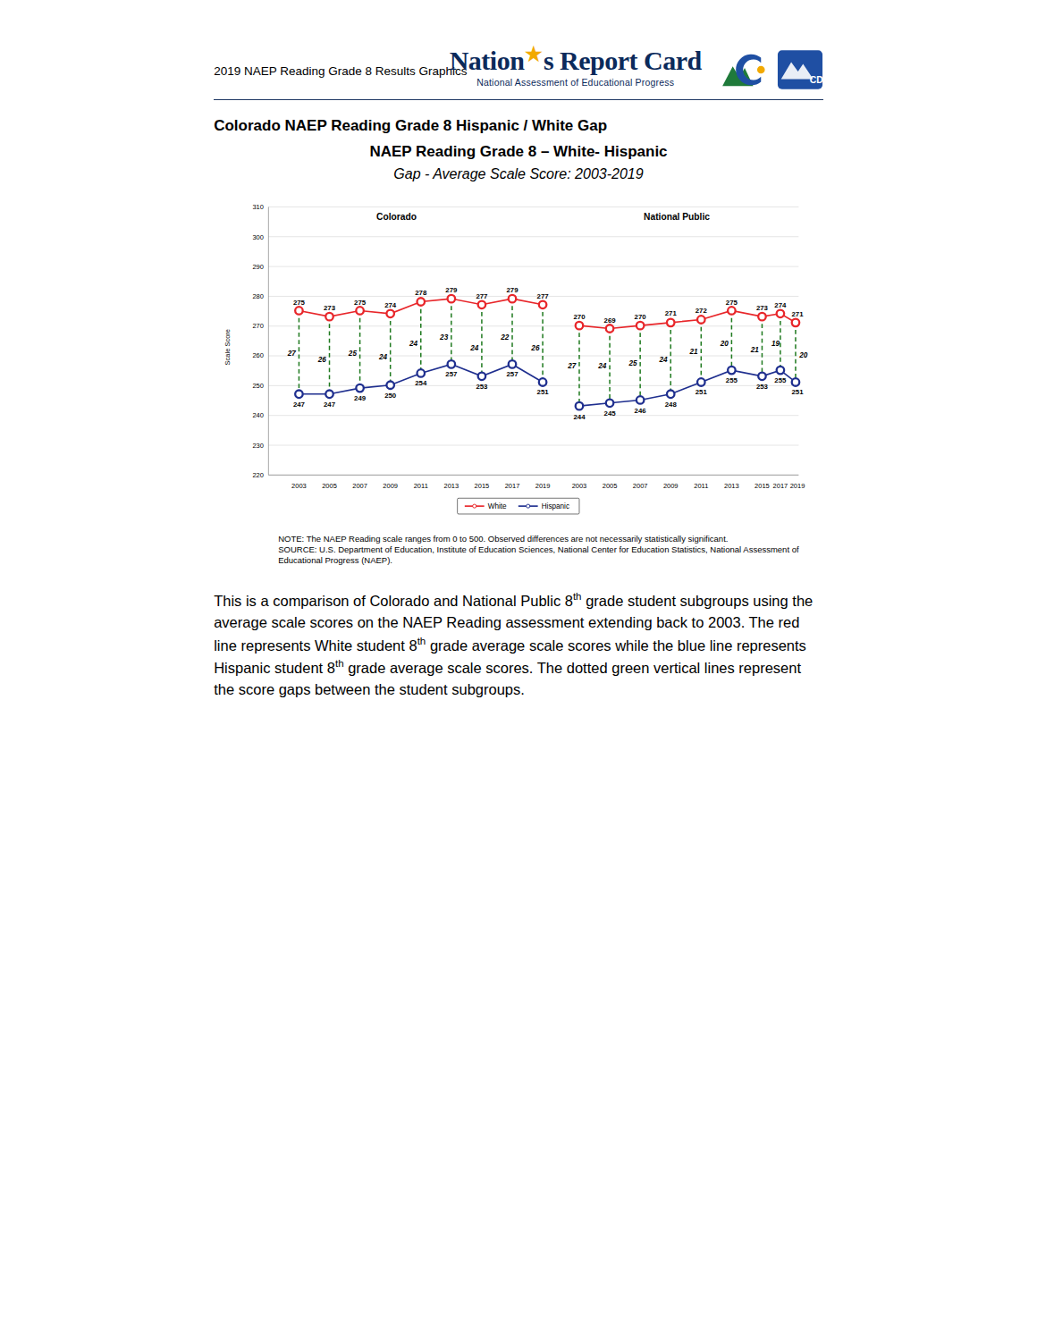2019 NAEP Reading Grade 8 Results Graphics
Nation★s Report Card
National Assessment of Educational Progress
CDE
Colorado NAEP Reading Grade 8 Hispanic / White Gap
NAEP Reading Grade 8 – White- Hispanic
Gap - Average Scale Score: 2003-2019
Scale Score 220 230 240 250 260 270 280 290 300 310 Colorado National Public 275 273 275 274 278 279 277 279 277 247 247 249 250 254 257 253 257 251 27 26 25 24 24 23 24 22 26 270 269 270 271 272 275 273 274 271 244 245 246 248 251 255 253 255 251 27 24 25 24 21 20 21 19 20 2003 2005 2007 2009 2011 2013 2015 2017 2019 2003 2005 2007 2009 2011 2013 2015 2017 2019 White Hispanic
NOTE: The NAEP Reading scale ranges from 0 to 500. Observed differences are not necessarily statistically significant.
SOURCE: U.S. Department of Education, Institute of Education Sciences, National Center for Education Statistics, National Assessment of Educational Progress (NAEP).
This is a comparison of Colorado and National Public 8th grade student subgroups using the average scale scores on the NAEP Reading assessment extending back to 2003. The red line represents White student 8th grade average scale scores while the blue line represents Hispanic student 8th grade average scale scores. The dotted green vertical lines represent the score gaps between the student subgroups.